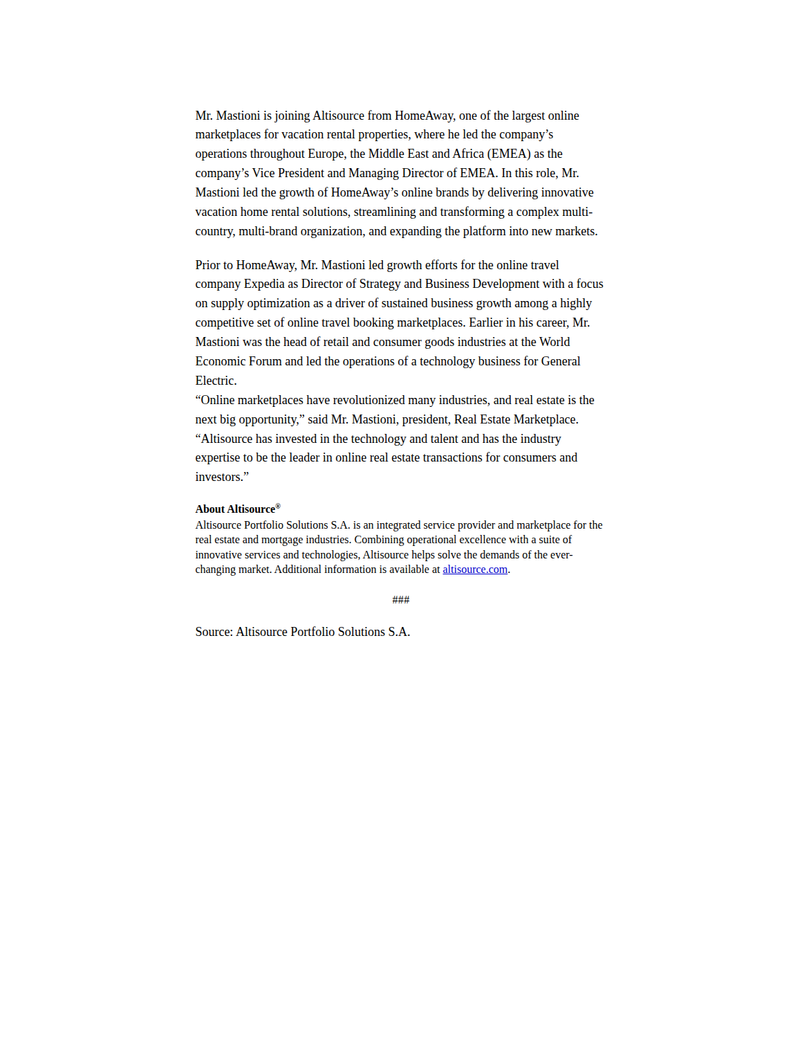Mr. Mastioni is joining Altisource from HomeAway, one of the largest online marketplaces for vacation rental properties, where he led the company’s operations throughout Europe, the Middle East and Africa (EMEA) as the company’s Vice President and Managing Director of EMEA. In this role, Mr. Mastioni led the growth of HomeAway’s online brands by delivering innovative vacation home rental solutions, streamlining and transforming a complex multi-country, multi-brand organization, and expanding the platform into new markets.
Prior to HomeAway, Mr. Mastioni led growth efforts for the online travel company Expedia as Director of Strategy and Business Development with a focus on supply optimization as a driver of sustained business growth among a highly competitive set of online travel booking marketplaces. Earlier in his career, Mr. Mastioni was the head of retail and consumer goods industries at the World Economic Forum and led the operations of a technology business for General Electric.
“Online marketplaces have revolutionized many industries, and real estate is the next big opportunity,” said Mr. Mastioni, president, Real Estate Marketplace. “Altisource has invested in the technology and talent and has the industry expertise to be the leader in online real estate transactions for consumers and investors.”
About Altisource®
Altisource Portfolio Solutions S.A. is an integrated service provider and marketplace for the real estate and mortgage industries. Combining operational excellence with a suite of innovative services and technologies, Altisource helps solve the demands of the ever-changing market. Additional information is available at altisource.com.
###
Source: Altisource Portfolio Solutions S.A.